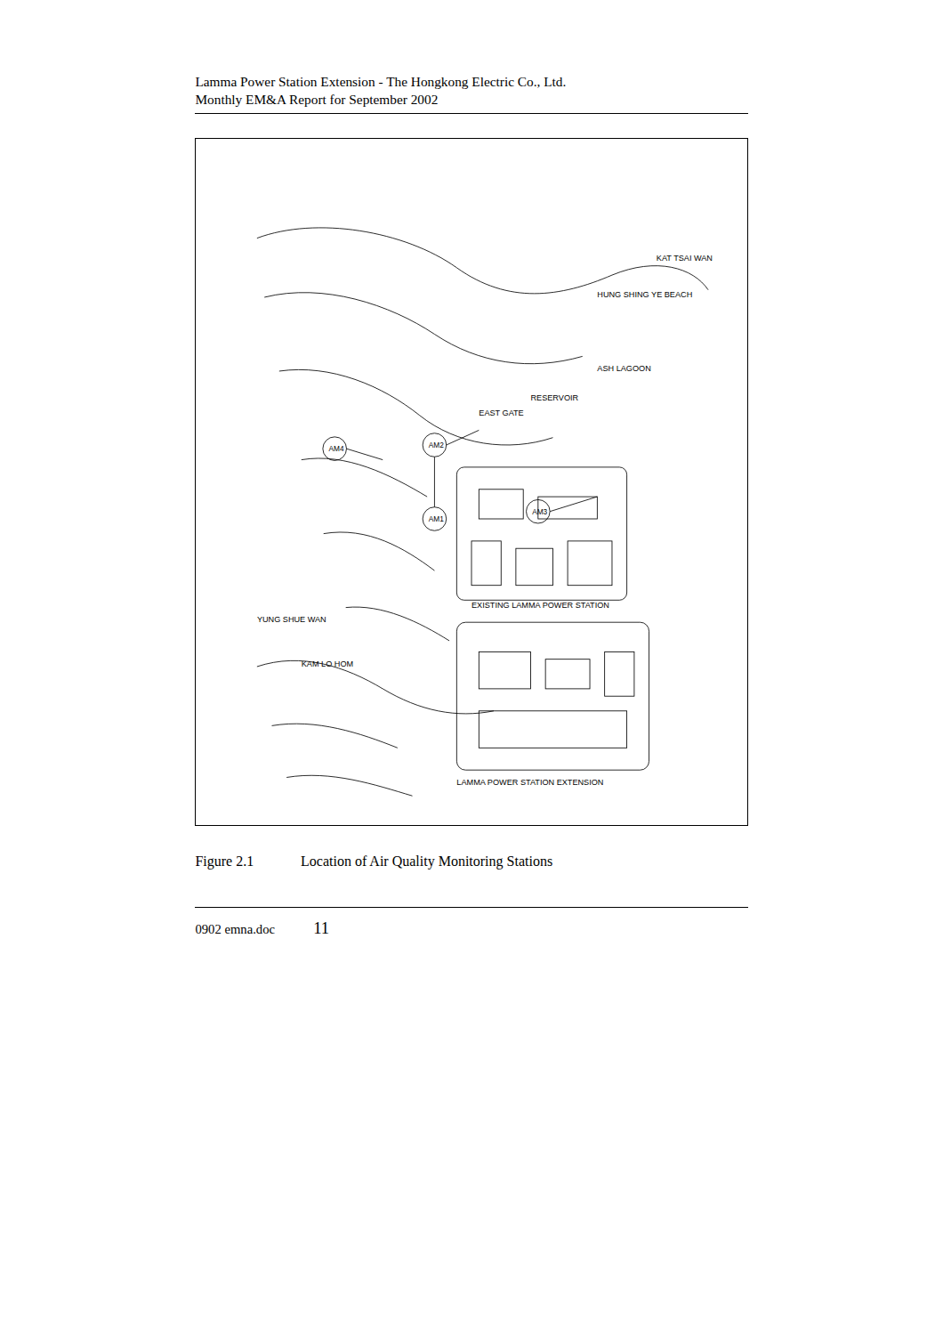Lamma Power Station Extension - The Hongkong Electric Co., Ltd.
Monthly EM&A Report for September 2002
Figure 2.1 Location of Air Quality Monitoring Stations
0902 emna.doc 11